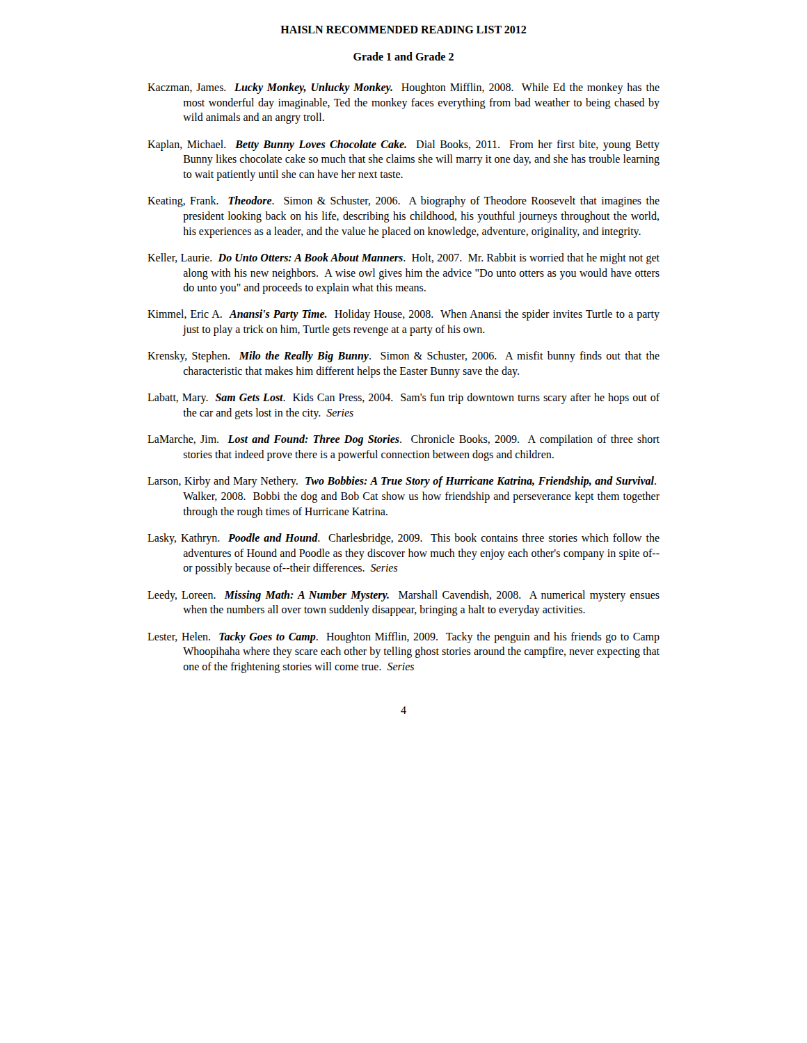HAISLN RECOMMENDED READING LIST 2012
Grade 1 and Grade 2
Kaczman, James. Lucky Monkey, Unlucky Monkey. Houghton Mifflin, 2008. While Ed the monkey has the most wonderful day imaginable, Ted the monkey faces everything from bad weather to being chased by wild animals and an angry troll.
Kaplan, Michael. Betty Bunny Loves Chocolate Cake. Dial Books, 2011. From her first bite, young Betty Bunny likes chocolate cake so much that she claims she will marry it one day, and she has trouble learning to wait patiently until she can have her next taste.
Keating, Frank. Theodore. Simon & Schuster, 2006. A biography of Theodore Roosevelt that imagines the president looking back on his life, describing his childhood, his youthful journeys throughout the world, his experiences as a leader, and the value he placed on knowledge, adventure, originality, and integrity.
Keller, Laurie. Do Unto Otters: A Book About Manners. Holt, 2007. Mr. Rabbit is worried that he might not get along with his new neighbors. A wise owl gives him the advice "Do unto otters as you would have otters do unto you" and proceeds to explain what this means.
Kimmel, Eric A. Anansi's Party Time. Holiday House, 2008. When Anansi the spider invites Turtle to a party just to play a trick on him, Turtle gets revenge at a party of his own.
Krensky, Stephen. Milo the Really Big Bunny. Simon & Schuster, 2006. A misfit bunny finds out that the characteristic that makes him different helps the Easter Bunny save the day.
Labatt, Mary. Sam Gets Lost. Kids Can Press, 2004. Sam's fun trip downtown turns scary after he hops out of the car and gets lost in the city. Series
LaMarche, Jim. Lost and Found: Three Dog Stories. Chronicle Books, 2009. A compilation of three short stories that indeed prove there is a powerful connection between dogs and children.
Larson, Kirby and Mary Nethery. Two Bobbies: A True Story of Hurricane Katrina, Friendship, and Survival. Walker, 2008. Bobbi the dog and Bob Cat show us how friendship and perseverance kept them together through the rough times of Hurricane Katrina.
Lasky, Kathryn. Poodle and Hound. Charlesbridge, 2009. This book contains three stories which follow the adventures of Hound and Poodle as they discover how much they enjoy each other's company in spite of--or possibly because of--their differences. Series
Leedy, Loreen. Missing Math: A Number Mystery. Marshall Cavendish, 2008. A numerical mystery ensues when the numbers all over town suddenly disappear, bringing a halt to everyday activities.
Lester, Helen. Tacky Goes to Camp. Houghton Mifflin, 2009. Tacky the penguin and his friends go to Camp Whoopihaha where they scare each other by telling ghost stories around the campfire, never expecting that one of the frightening stories will come true. Series
4